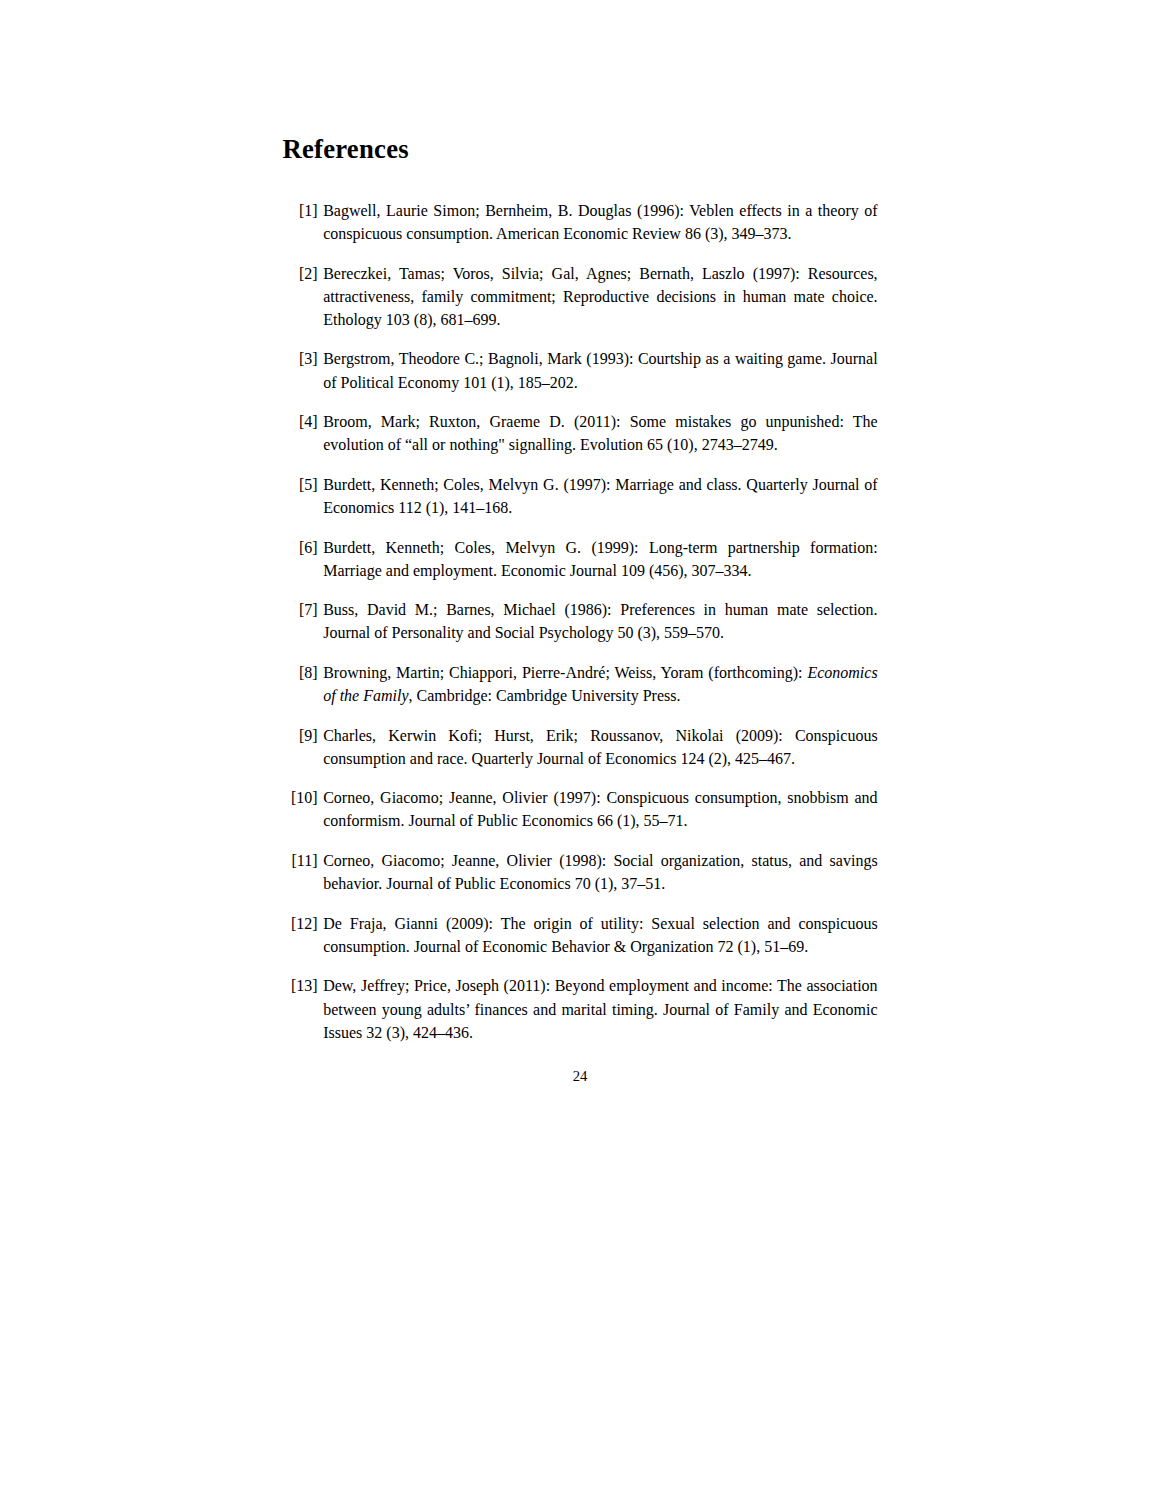References
[1] Bagwell, Laurie Simon; Bernheim, B. Douglas (1996): Veblen effects in a theory of conspicuous consumption. American Economic Review 86 (3), 349–373.
[2] Bereczkei, Tamas; Voros, Silvia; Gal, Agnes; Bernath, Laszlo (1997): Resources, attractiveness, family commitment; Reproductive decisions in human mate choice. Ethology 103 (8), 681–699.
[3] Bergstrom, Theodore C.; Bagnoli, Mark (1993): Courtship as a waiting game. Journal of Political Economy 101 (1), 185–202.
[4] Broom, Mark; Ruxton, Graeme D. (2011): Some mistakes go unpunished: The evolution of “all or nothing" signalling. Evolution 65 (10), 2743–2749.
[5] Burdett, Kenneth; Coles, Melvyn G. (1997): Marriage and class. Quarterly Journal of Economics 112 (1), 141–168.
[6] Burdett, Kenneth; Coles, Melvyn G. (1999): Long-term partnership formation: Marriage and employment. Economic Journal 109 (456), 307–334.
[7] Buss, David M.; Barnes, Michael (1986): Preferences in human mate selection. Journal of Personality and Social Psychology 50 (3), 559–570.
[8] Browning, Martin; Chiappori, Pierre-André; Weiss, Yoram (forthcoming): Economics of the Family, Cambridge: Cambridge University Press.
[9] Charles, Kerwin Kofi; Hurst, Erik; Roussanov, Nikolai (2009): Conspicuous consumption and race. Quarterly Journal of Economics 124 (2), 425–467.
[10] Corneo, Giacomo; Jeanne, Olivier (1997): Conspicuous consumption, snobbism and conformism. Journal of Public Economics 66 (1), 55–71.
[11] Corneo, Giacomo; Jeanne, Olivier (1998): Social organization, status, and savings behavior. Journal of Public Economics 70 (1), 37–51.
[12] De Fraja, Gianni (2009): The origin of utility: Sexual selection and conspicuous consumption. Journal of Economic Behavior & Organization 72 (1), 51–69.
[13] Dew, Jeffrey; Price, Joseph (2011): Beyond employment and income: The association between young adults’ finances and marital timing. Journal of Family and Economic Issues 32 (3), 424–436.
24